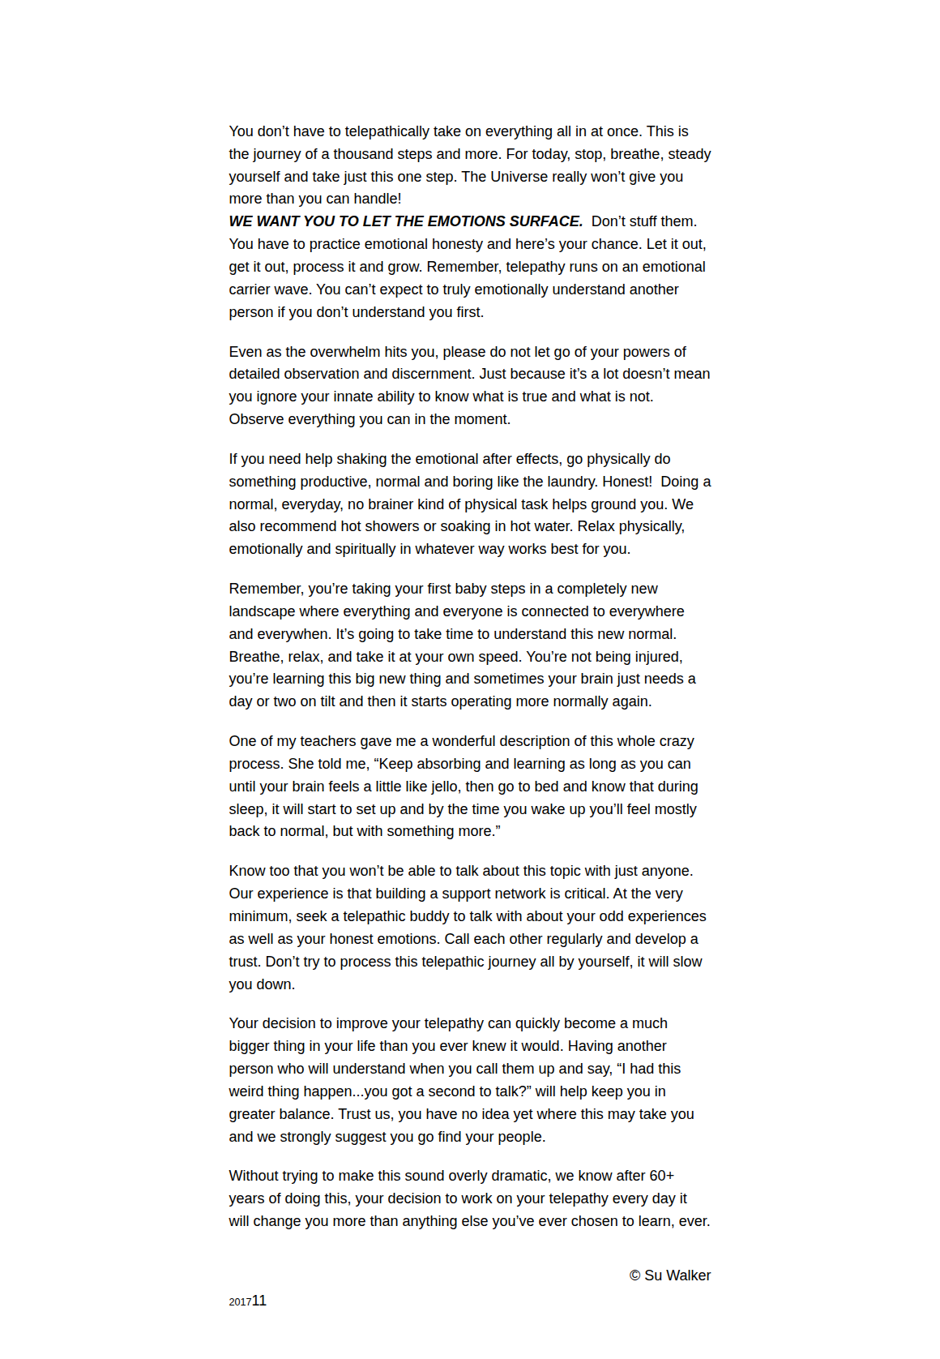You don’t have to telepathically take on everything all in at once. This is the journey of a thousand steps and more. For today, stop, breathe, steady yourself and take just this one step. The Universe really won’t give you more than you can handle!
WE WANT YOU TO LET THE EMOTIONS SURFACE. Don’t stuff them. You have to practice emotional honesty and here’s your chance. Let it out, get it out, process it and grow. Remember, telepathy runs on an emotional carrier wave. You can’t expect to truly emotionally understand another person if you don’t understand you first.
Even as the overwhelm hits you, please do not let go of your powers of detailed observation and discernment. Just because it’s a lot doesn’t mean you ignore your innate ability to know what is true and what is not. Observe everything you can in the moment.
If you need help shaking the emotional after effects, go physically do something productive, normal and boring like the laundry. Honest! Doing a normal, everyday, no brainer kind of physical task helps ground you. We also recommend hot showers or soaking in hot water. Relax physically, emotionally and spiritually in whatever way works best for you.
Remember, you’re taking your first baby steps in a completely new landscape where everything and everyone is connected to everywhere and everywhen. It’s going to take time to understand this new normal. Breathe, relax, and take it at your own speed. You’re not being injured, you’re learning this big new thing and sometimes your brain just needs a day or two on tilt and then it starts operating more normally again.
One of my teachers gave me a wonderful description of this whole crazy process. She told me, “Keep absorbing and learning as long as you can until your brain feels a little like jello, then go to bed and know that during sleep, it will start to set up and by the time you wake up you’ll feel mostly back to normal, but with something more.”
Know too that you won’t be able to talk about this topic with just anyone. Our experience is that building a support network is critical. At the very minimum, seek a telepathic buddy to talk with about your odd experiences as well as your honest emotions. Call each other regularly and develop a trust. Don’t try to process this telepathic journey all by yourself, it will slow you down.
Your decision to improve your telepathy can quickly become a much bigger thing in your life than you ever knew it would. Having another person who will understand when you call them up and say, “I had this weird thing happen...you got a second to talk?” will help keep you in greater balance. Trust us, you have no idea yet where this may take you and we strongly suggest you go find your people.
Without trying to make this sound overly dramatic, we know after 60+ years of doing this, your decision to work on your telepathy every day it will change you more than anything else you’ve ever chosen to learn, ever.
© Su Walker
201711